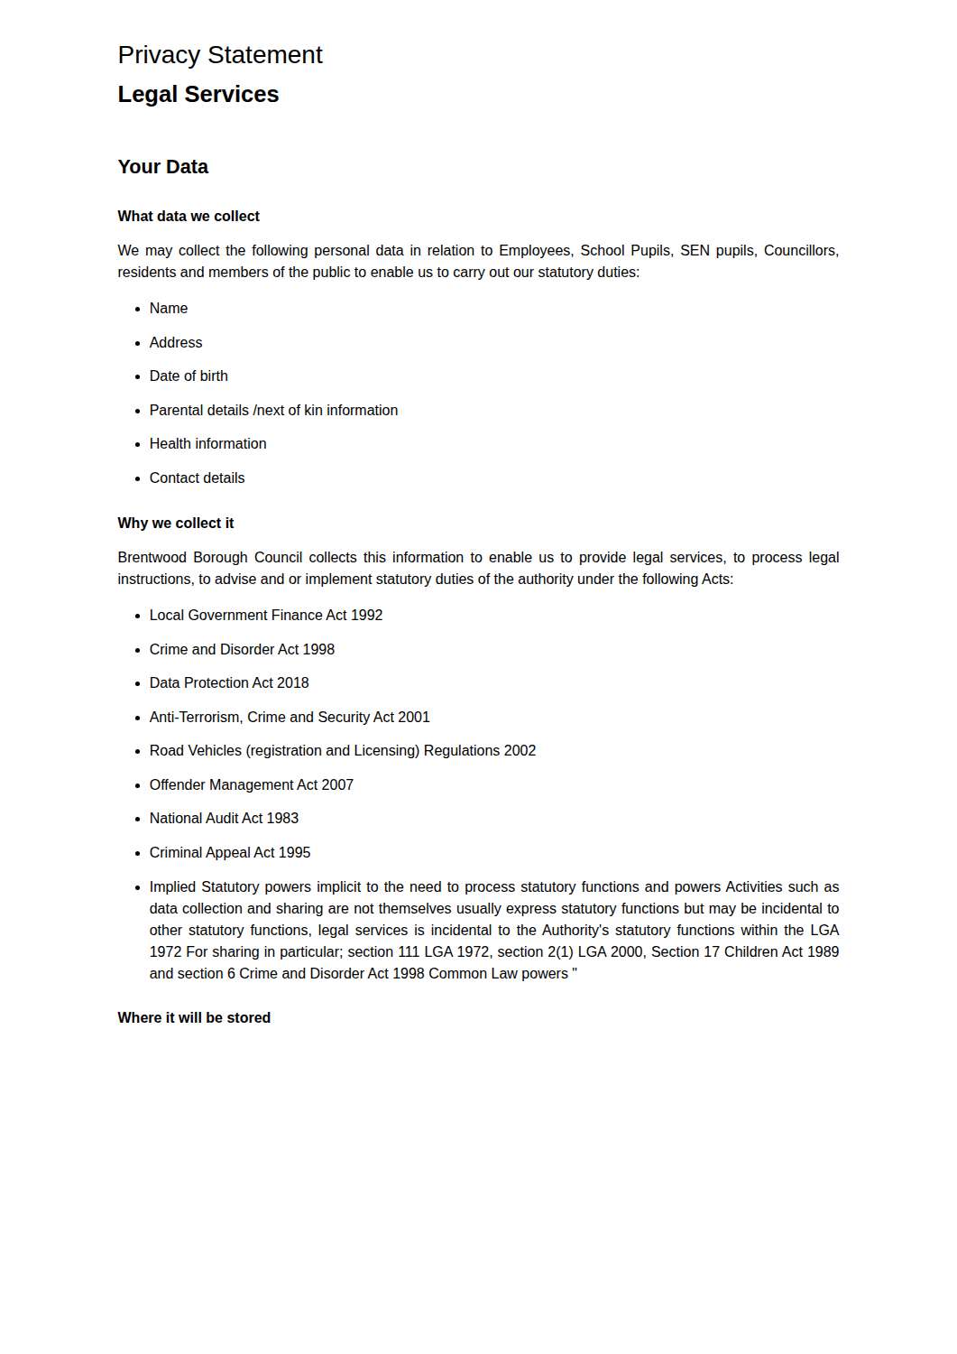Privacy Statement
Legal Services
Your Data
What data we collect
We may collect the following personal data in relation to Employees, School Pupils, SEN pupils, Councillors, residents and members of the public to enable us to carry out our statutory duties:
Name
Address
Date of birth
Parental details /next of kin information
Health information
Contact details
Why we collect it
Brentwood Borough Council collects this information to enable us to provide legal services, to process legal instructions, to advise and or implement statutory duties of the authority under the following Acts:
Local Government Finance Act 1992
Crime and Disorder Act 1998
Data Protection Act 2018
Anti-Terrorism, Crime and Security Act 2001
Road Vehicles (registration and Licensing) Regulations 2002
Offender Management Act 2007
National Audit Act 1983
Criminal Appeal Act 1995
Implied Statutory powers implicit to the need to process statutory functions and powers Activities such as data collection and sharing are not themselves usually express statutory functions but may be incidental to other statutory functions, legal services is incidental to the Authority's statutory functions within the LGA 1972 For sharing in particular; section 111 LGA 1972, section 2(1) LGA 2000, Section 17 Children Act 1989 and section 6 Crime and Disorder Act 1998 Common Law powers "
Where it will be stored